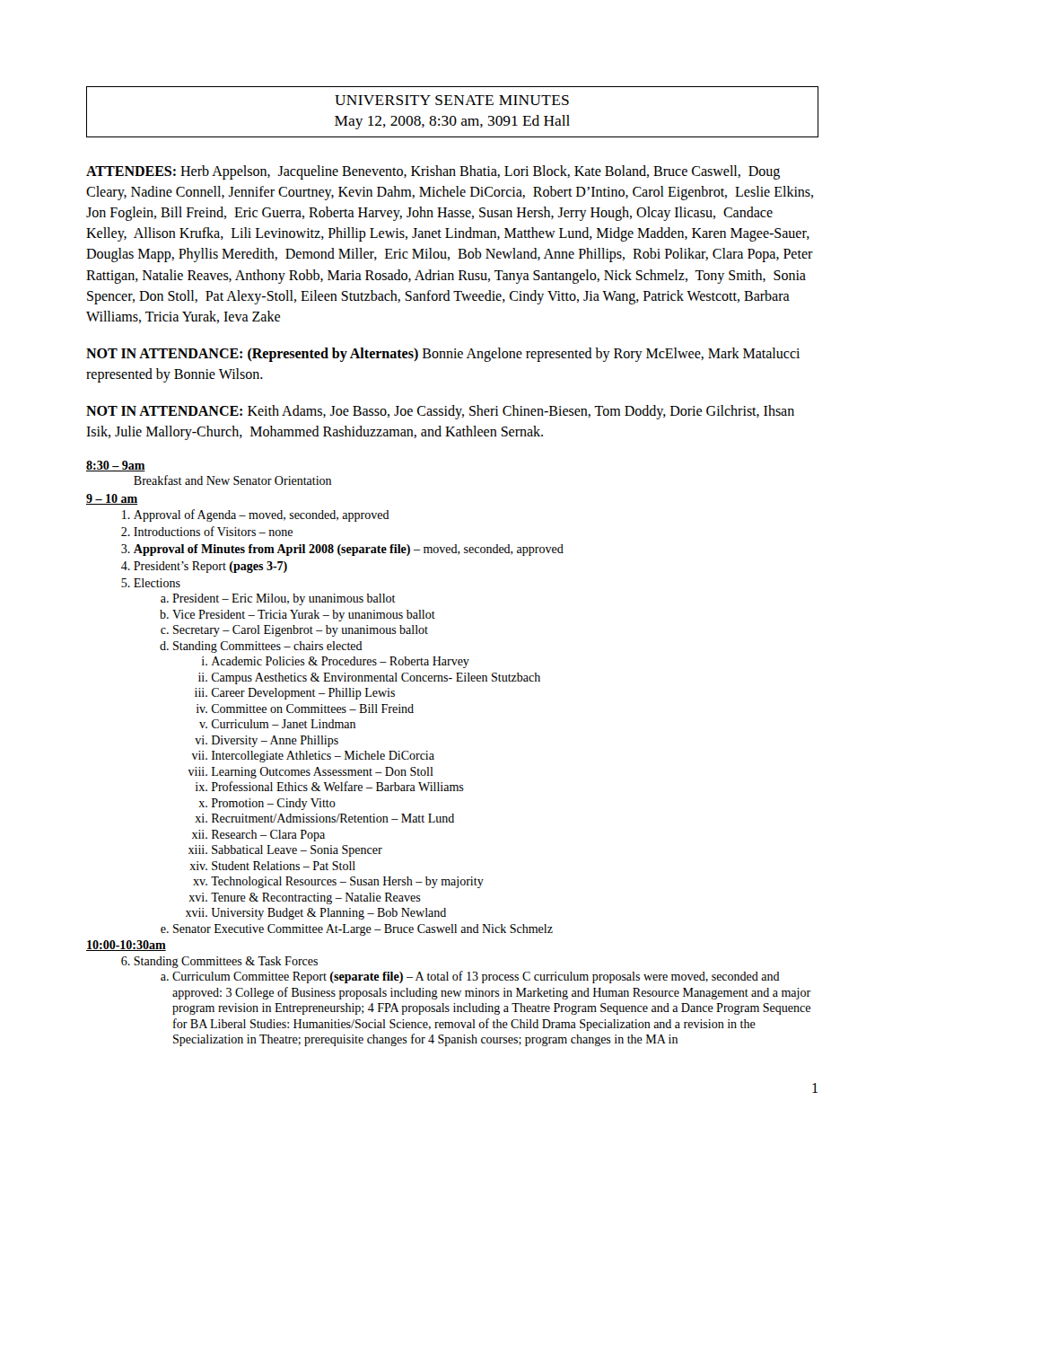UNIVERSITY SENATE MINUTES
May 12, 2008, 8:30 am, 3091 Ed Hall
ATTENDEES: Herb Appelson, Jacqueline Benevento, Krishan Bhatia, Lori Block, Kate Boland, Bruce Caswell, Doug Cleary, Nadine Connell, Jennifer Courtney, Kevin Dahm, Michele DiCorcia, Robert D’Intino, Carol Eigenbrot, Leslie Elkins, Jon Foglein, Bill Freind, Eric Guerra, Roberta Harvey, John Hasse, Susan Hersh, Jerry Hough, Olcay Ilicasu, Candace Kelley, Allison Krufka, Lili Levinowitz, Phillip Lewis, Janet Lindman, Matthew Lund, Midge Madden, Karen Magee-Sauer, Douglas Mapp, Phyllis Meredith, Demond Miller, Eric Milou, Bob Newland, Anne Phillips, Robi Polikar, Clara Popa, Peter Rattigan, Natalie Reaves, Anthony Robb, Maria Rosado, Adrian Rusu, Tanya Santangelo, Nick Schmelz, Tony Smith, Sonia Spencer, Don Stoll, Pat Alexy-Stoll, Eileen Stutzbach, Sanford Tweedie, Cindy Vitto, Jia Wang, Patrick Westcott, Barbara Williams, Tricia Yurak, Ieva Zake
NOT IN ATTENDANCE: (Represented by Alternates) Bonnie Angelone represented by Rory McElwee, Mark Matalucci represented by Bonnie Wilson.
NOT IN ATTENDANCE: Keith Adams, Joe Basso, Joe Cassidy, Sheri Chinen-Biesen, Tom Doddy, Dorie Gilchrist, Ihsan Isik, Julie Mallory-Church, Mohammed Rashiduzzaman, and Kathleen Sernak.
8:30 – 9am
Breakfast and New Senator Orientation
9 – 10 am
Approval of Agenda – moved, seconded, approved
Introductions of Visitors – none
Approval of Minutes from April 2008 (separate file) – moved, seconded, approved
President’s Report (pages 3-7)
Elections
President – Eric Milou, by unanimous ballot
Vice President – Tricia Yurak – by unanimous ballot
Secretary – Carol Eigenbrot – by unanimous ballot
Standing Committees – chairs elected
Academic Policies & Procedures – Roberta Harvey
Campus Aesthetics & Environmental Concerns- Eileen Stutzbach
Career Development – Phillip Lewis
Committee on Committees – Bill Freind
Curriculum – Janet Lindman
Diversity – Anne Phillips
Intercollegiate Athletics – Michele DiCorcia
Learning Outcomes Assessment – Don Stoll
Professional Ethics & Welfare – Barbara Williams
Promotion – Cindy Vitto
Recruitment/Admissions/Retention – Matt Lund
Research – Clara Popa
Sabbatical Leave – Sonia Spencer
Student Relations – Pat Stoll
Technological Resources – Susan Hersh – by majority
Tenure & Recontracting – Natalie Reaves
University Budget & Planning – Bob Newland
Senator Executive Committee At-Large – Bruce Caswell and Nick Schmelz
10:00-10:30am
Standing Committees & Task Forces
Curriculum Committee Report (separate file) – A total of 13 process C curriculum proposals were moved, seconded and approved: 3 College of Business proposals including new minors in Marketing and Human Resource Management and a major program revision in Entrepreneurship; 4 FPA proposals including a Theatre Program Sequence and a Dance Program Sequence for BA Liberal Studies: Humanities/Social Science, removal of the Child Drama Specialization and a revision in the Specialization in Theatre; prerequisite changes for 4 Spanish courses; program changes in the MA in
1